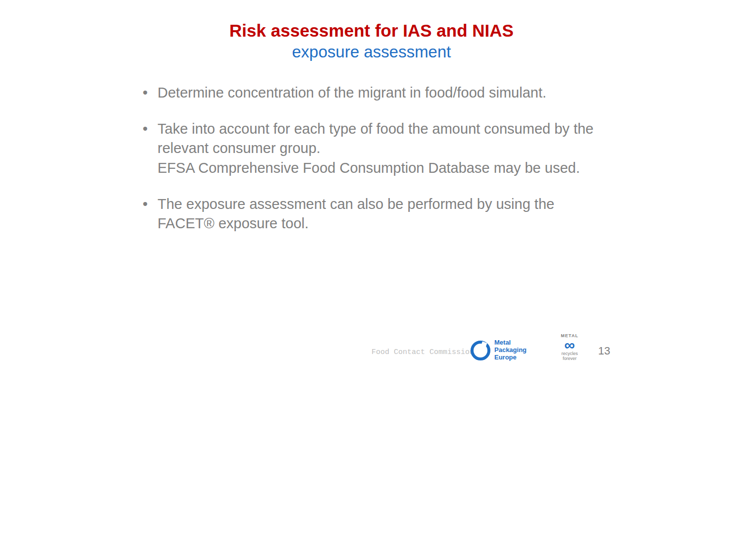Risk assessment for IAS and NIAS
exposure assessment
Determine concentration of the migrant in food/food simulant.
Take into account for each type of food the amount consumed by the relevant consumer group.
EFSA Comprehensive Food Consumption Database may be used.
The exposure assessment can also be performed by using the FACET® exposure tool.
Food Contact Commission
Metal
Packaging
Europe
METAL
∞
recycles
forever
13